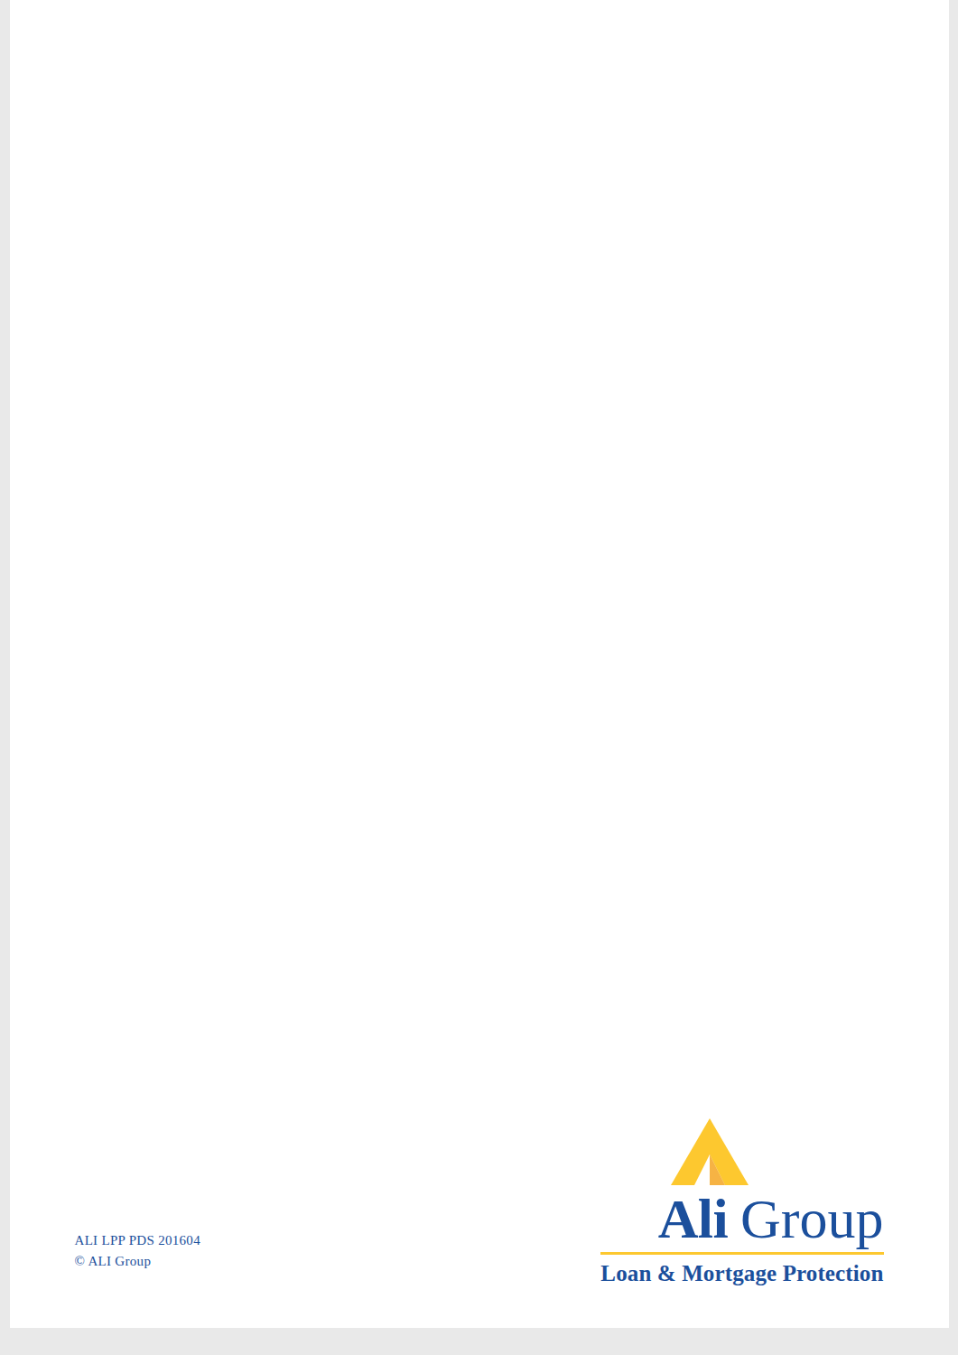ALI LPP PDS 201604
© ALI Group
Ali Group
Loan & Mortgage Protection